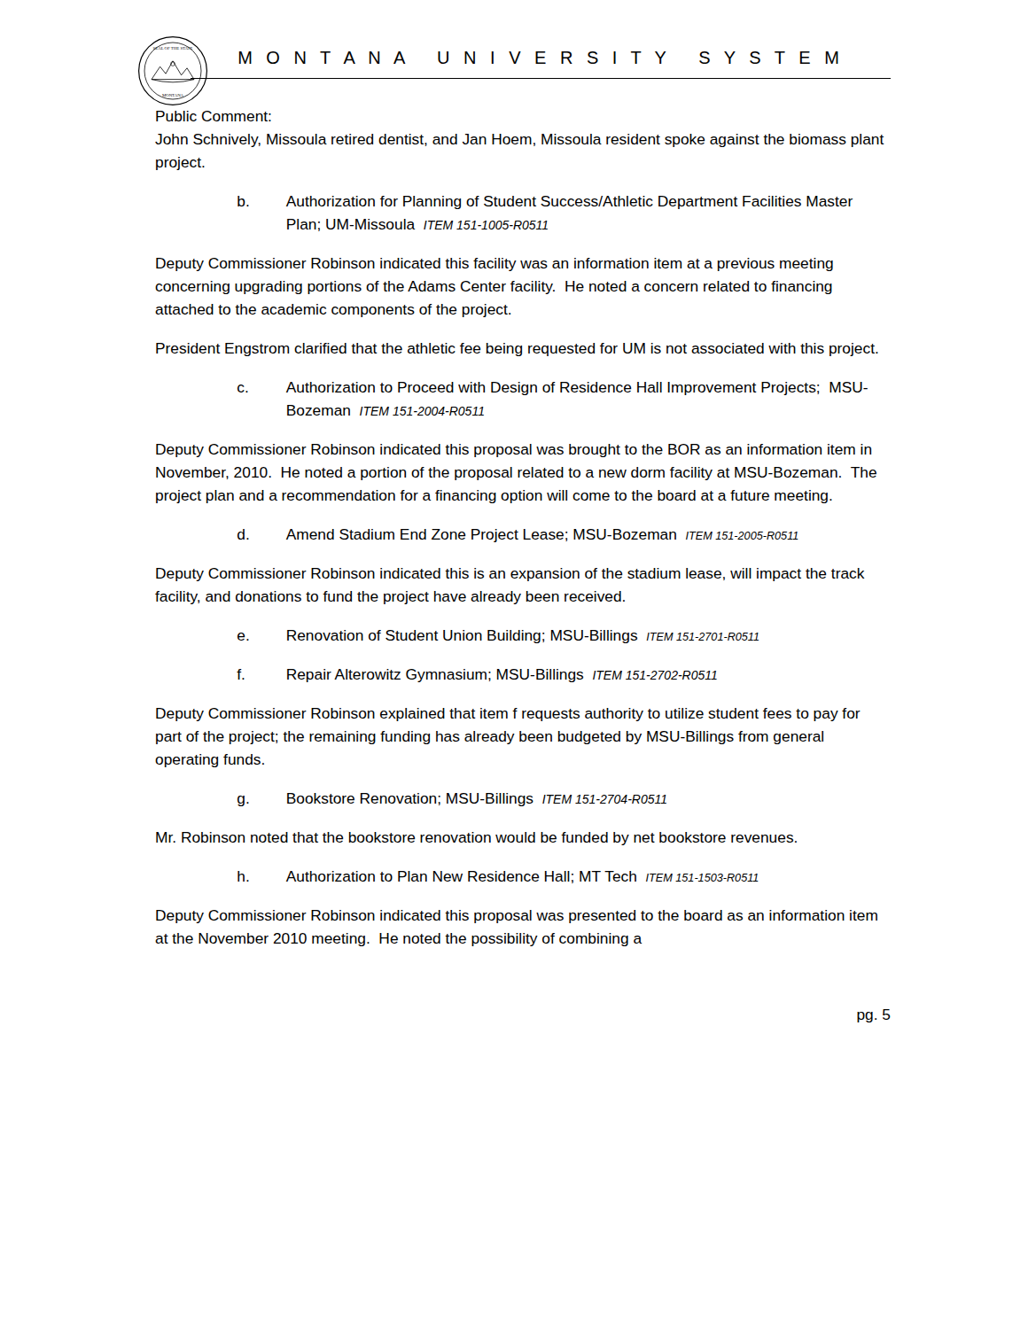SEAL OF THE STATE MONTANA
M O N T A N A U N I V E R S I T Y S Y S T E M
Public Comment:
John Schnively, Missoula retired dentist, and Jan Hoem, Missoula resident spoke against the biomass plant project.
b. Authorization for Planning of Student Success/Athletic Department Facilities Master Plan; UM-Missoula ITEM 151-1005-R0511
Deputy Commissioner Robinson indicated this facility was an information item at a previous meeting concerning upgrading portions of the Adams Center facility. He noted a concern related to financing attached to the academic components of the project.
President Engstrom clarified that the athletic fee being requested for UM is not associated with this project.
c. Authorization to Proceed with Design of Residence Hall Improvement Projects; MSU-Bozeman ITEM 151-2004-R0511
Deputy Commissioner Robinson indicated this proposal was brought to the BOR as an information item in November, 2010. He noted a portion of the proposal related to a new dorm facility at MSU-Bozeman. The project plan and a recommendation for a financing option will come to the board at a future meeting.
d. Amend Stadium End Zone Project Lease; MSU-Bozeman ITEM 151-2005-R0511
Deputy Commissioner Robinson indicated this is an expansion of the stadium lease, will impact the track facility, and donations to fund the project have already been received.
e. Renovation of Student Union Building; MSU-Billings ITEM 151-2701-R0511
f. Repair Alterowitz Gymnasium; MSU-Billings ITEM 151-2702-R0511
Deputy Commissioner Robinson explained that item f requests authority to utilize student fees to pay for part of the project; the remaining funding has already been budgeted by MSU-Billings from general operating funds.
g. Bookstore Renovation; MSU-Billings ITEM 151-2704-R0511
Mr. Robinson noted that the bookstore renovation would be funded by net bookstore revenues.
h. Authorization to Plan New Residence Hall; MT Tech ITEM 151-1503-R0511
Deputy Commissioner Robinson indicated this proposal was presented to the board as an information item at the November 2010 meeting. He noted the possibility of combining a
pg. 5